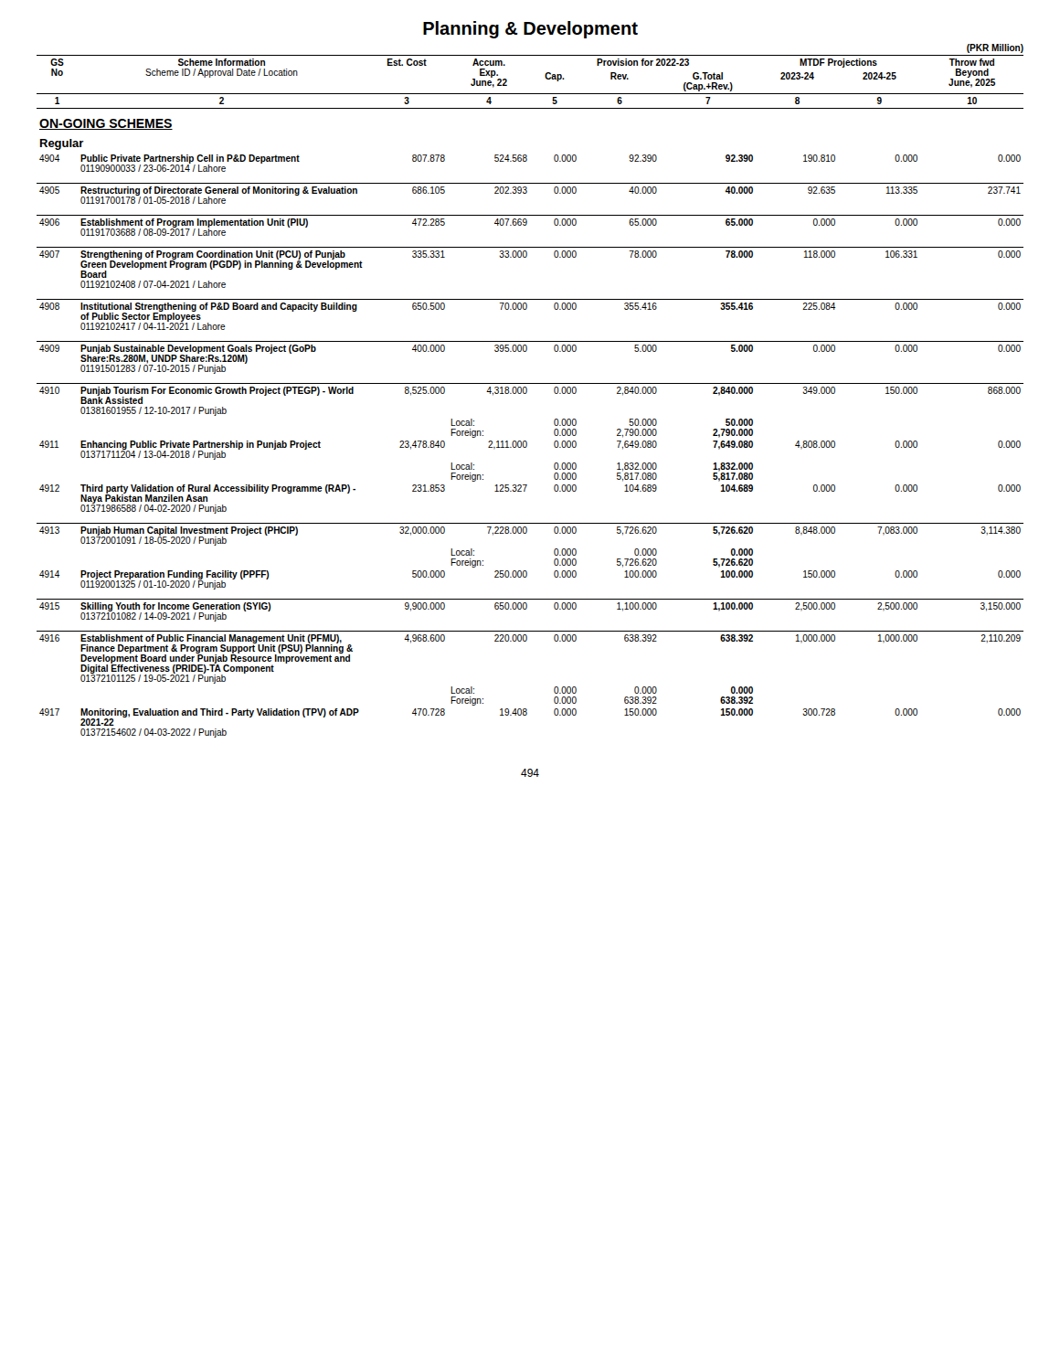Planning & Development
(PKR Million)
| GS No | Scheme Information Scheme ID / Approval Date / Location | Est. Cost | Accum. Exp. June, 22 | Provision for 2022-23 | MTDF Projections | Throw fwd Beyond June, 2025 |
| --- | --- | --- | --- | --- | --- | --- |
| Cap. | Rev. | G.Total (Cap.+Rev.) | 2023-24 | 2024-25 |
| 1 | 2 | 3 | 4 | 5 | 6 | 7 | 8 | 9 | 10 |
| ON-GOING SCHEMES |
| Regular |
| 4904 | Public Private Partnership Cell in P&D Department 01190900033 / 23-06-2014 / Lahore | 807.878 | 524.568 | 0.000 | 92.390 | 92.390 | 190.810 | 0.000 | 0.000 |
| 4905 | Restructuring of Directorate General of Monitoring & Evaluation 01191700178 / 01-05-2018 / Lahore | 686.105 | 202.393 | 0.000 | 40.000 | 40.000 | 92.635 | 113.335 | 237.741 |
| 4906 | Establishment of Program Implementation Unit (PIU) 01191703688 / 08-09-2017 / Lahore | 472.285 | 407.669 | 0.000 | 65.000 | 65.000 | 0.000 | 0.000 | 0.000 |
| 4907 | Strengthening of Program Coordination Unit (PCU) of Punjab Green Development Program (PGDP) in Planning & Development Board 01192102408 / 07-04-2021 / Lahore | 335.331 | 33.000 | 0.000 | 78.000 | 78.000 | 118.000 | 106.331 | 0.000 |
| 4908 | Institutional Strengthening of P&D Board and Capacity Building of Public Sector Employees 01192102417 / 04-11-2021 / Lahore | 650.500 | 70.000 | 0.000 | 355.416 | 355.416 | 225.084 | 0.000 | 0.000 |
| 4909 | Punjab Sustainable Development Goals Project (GoPb Share:Rs.280M, UNDP Share:Rs.120M) 01191501283 / 07-10-2015 / Punjab | 400.000 | 395.000 | 0.000 | 5.000 | 5.000 | 0.000 | 0.000 | 0.000 |
| 4910 | Punjab Tourism For Economic Growth Project (PTEGP) - World Bank Assisted 01381601955 / 12-10-2017 / Punjab | 8,525.000 | 4,318.000 | 0.000 | 2,840.000 | 2,840.000 | 349.000 | 150.000 | 868.000 |
| | | | Local: | 0.000 | 50.000 | 50.000 | | | |
| | | | Foreign: | 0.000 | 2,790.000 | 2,790.000 | | | |
| 4911 | Enhancing Public Private Partnership in Punjab Project 01371711204 / 13-04-2018 / Punjab | 23,478.840 | 2,111.000 | 0.000 | 7,649.080 | 7,649.080 | 4,808.000 | 0.000 | 0.000 |
| | | | Local: | 0.000 | 1,832.000 | 1,832.000 | | | |
| | | | Foreign: | 0.000 | 5,817.080 | 5,817.080 | | | |
| 4912 | Third party Validation of Rural Accessibility Programme (RAP) - Naya Pakistan Manzilen Asan 01371986588 / 04-02-2020 / Punjab | 231.853 | 125.327 | 0.000 | 104.689 | 104.689 | 0.000 | 0.000 | 0.000 |
| 4913 | Punjab Human Capital Investment Project (PHCIP) 01372001091 / 18-05-2020 / Punjab | 32,000.000 | 7,228.000 | 0.000 | 5,726.620 | 5,726.620 | 8,848.000 | 7,083.000 | 3,114.380 |
| | | | Local: | 0.000 | 0.000 | 0.000 | | | |
| | | | Foreign: | 0.000 | 5,726.620 | 5,726.620 | | | |
| 4914 | Project Preparation Funding Facility (PPFF) 01192001325 / 01-10-2020 / Punjab | 500.000 | 250.000 | 0.000 | 100.000 | 100.000 | 150.000 | 0.000 | 0.000 |
| 4915 | Skilling Youth for Income Generation (SYIG) 01372101082 / 14-09-2021 / Punjab | 9,900.000 | 650.000 | 0.000 | 1,100.000 | 1,100.000 | 2,500.000 | 2,500.000 | 3,150.000 |
| 4916 | Establishment of Public Financial Management Unit (PFMU), Finance Department & Program Support Unit (PSU) Planning & Development Board under Punjab Resource Improvement and Digital Effectiveness (PRIDE)-TA Component 01372101125 / 19-05-2021 / Punjab | 4,968.600 | 220.000 | 0.000 | 638.392 | 638.392 | 1,000.000 | 1,000.000 | 2,110.209 |
| | | | Local: | 0.000 | 0.000 | 0.000 | | | |
| | | | Foreign: | 0.000 | 638.392 | 638.392 | | | |
| 4917 | Monitoring, Evaluation and Third - Party Validation (TPV) of ADP 2021-22 01372154602 / 04-03-2022 / Punjab | 470.728 | 19.408 | 0.000 | 150.000 | 150.000 | 300.728 | 0.000 | 0.000 |
494